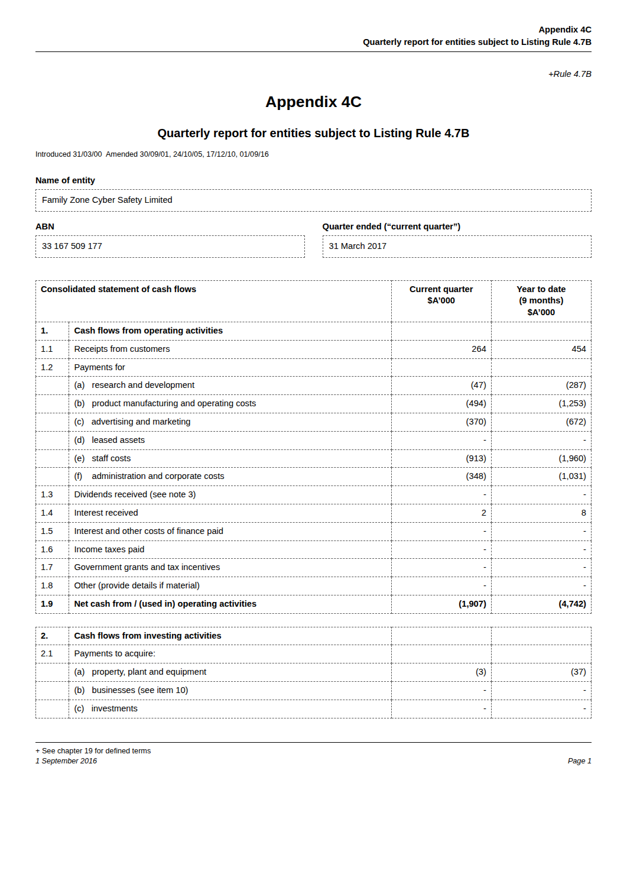Appendix 4C
Quarterly report for entities subject to Listing Rule 4.7B
+Rule 4.7B
Appendix 4C
Quarterly report for entities subject to Listing Rule 4.7B
Introduced 31/03/00 Amended 30/09/01, 24/10/05, 17/12/10, 01/09/16
Name of entity
Family Zone Cyber Safety Limited
ABN
33 167 509 177
Quarter ended (“current quarter”)
31 March 2017
| Consolidated statement of cash flows | Current quarter $A’000 | Year to date (9 months) $A’000 |
| --- | --- | --- |
| 1. | Cash flows from operating activities | | |
| 1.1 | Receipts from customers | 264 | 454 |
| 1.2 | Payments for | | |
| | (a) research and development | (47) | (287) |
| | (b) product manufacturing and operating costs | (494) | (1,253) |
| | (c) advertising and marketing | (370) | (672) |
| | (d) leased assets | - | - |
| | (e) staff costs | (913) | (1,960) |
| | (f) administration and corporate costs | (348) | (1,031) |
| 1.3 | Dividends received (see note 3) | - | - |
| 1.4 | Interest received | 2 | 8 |
| 1.5 | Interest and other costs of finance paid | - | - |
| 1.6 | Income taxes paid | - | - |
| 1.7 | Government grants and tax incentives | - | - |
| 1.8 | Other (provide details if material) | - | - |
| 1.9 | Net cash from / (used in) operating activities | (1,907) | (4,742) |
| 2. | Cash flows from investing activities | | |
| 2.1 | Payments to acquire: | | |
| | (a) property, plant and equipment | (3) | (37) |
| | (b) businesses (see item 10) | - | - |
| | (c) investments | - | - |
+ See chapter 19 for defined terms
1 September 2016
Page 1